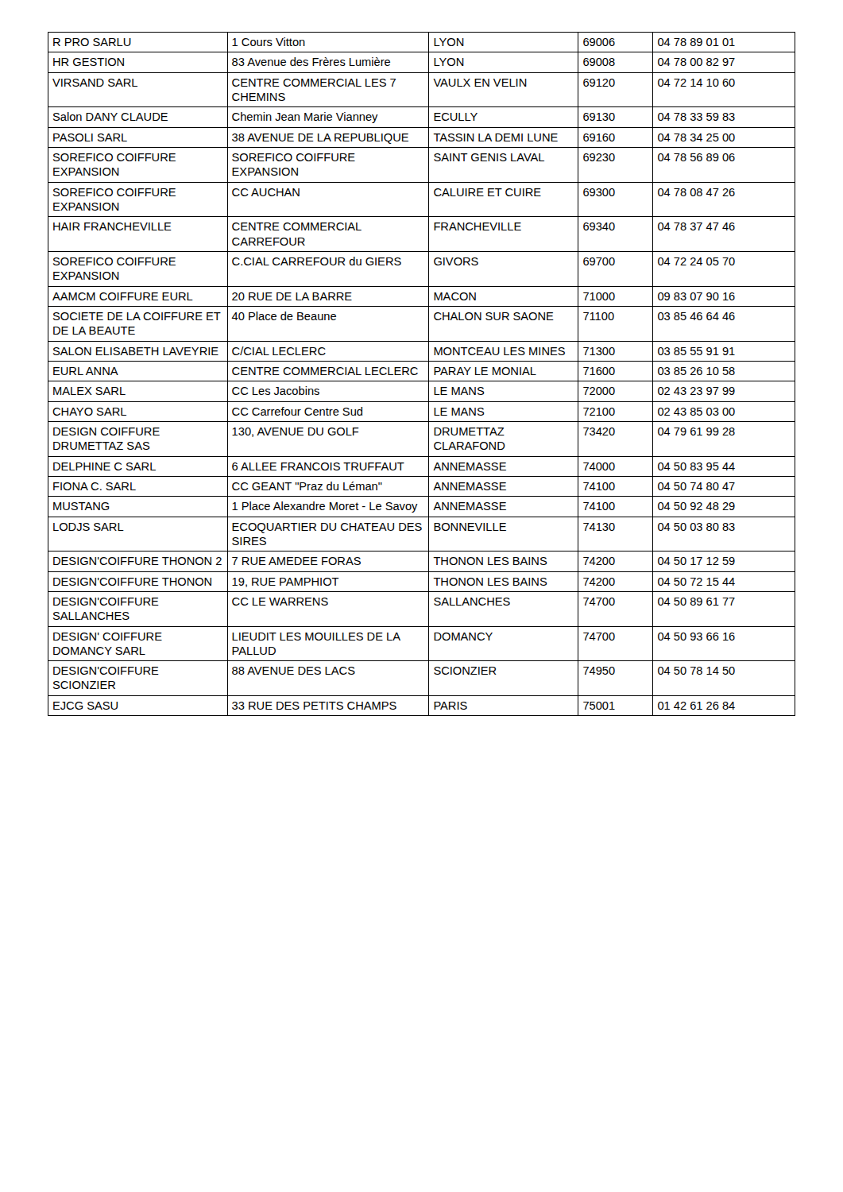| R PRO SARLU | 1 Cours Vitton | LYON | 69006 | 04 78 89 01 01 |
| HR GESTION | 83 Avenue des Frères Lumière | LYON | 69008 | 04 78 00 82 97 |
| VIRSAND SARL | CENTRE COMMERCIAL LES 7 CHEMINS | VAULX EN VELIN | 69120 | 04 72 14 10 60 |
| Salon DANY CLAUDE | Chemin Jean Marie Vianney | ECULLY | 69130 | 04 78 33 59 83 |
| PASOLI SARL | 38 AVENUE DE LA REPUBLIQUE | TASSIN LA DEMI LUNE | 69160 | 04 78 34 25 00 |
| SOREFICO COIFFURE EXPANSION | SOREFICO COIFFURE EXPANSION | SAINT GENIS LAVAL | 69230 | 04 78 56 89 06 |
| SOREFICO COIFFURE EXPANSION | CC AUCHAN | CALUIRE ET CUIRE | 69300 | 04 78 08 47 26 |
| HAIR FRANCHEVILLE | CENTRE COMMERCIAL CARREFOUR | FRANCHEVILLE | 69340 | 04 78 37 47 46 |
| SOREFICO COIFFURE EXPANSION | C.CIAL CARREFOUR du GIERS | GIVORS | 69700 | 04 72 24 05 70 |
| AAMCM COIFFURE EURL | 20 RUE DE LA BARRE | MACON | 71000 | 09 83 07 90 16 |
| SOCIETE DE LA COIFFURE ET DE LA BEAUTE | 40 Place de Beaune | CHALON SUR SAONE | 71100 | 03 85 46 64 46 |
| SALON ELISABETH LAVEYRIE | C/CIAL LECLERC | MONTCEAU LES MINES | 71300 | 03 85 55 91 91 |
| EURL ANNA | CENTRE COMMERCIAL LECLERC | PARAY LE MONIAL | 71600 | 03 85 26 10 58 |
| MALEX SARL | CC Les Jacobins | LE MANS | 72000 | 02 43 23 97 99 |
| CHAYO SARL | CC Carrefour Centre Sud | LE MANS | 72100 | 02 43 85 03 00 |
| DESIGN COIFFURE DRUMETTAZ SAS | 130, AVENUE DU GOLF | DRUMETTAZ CLARAFOND | 73420 | 04 79 61 99 28 |
| DELPHINE C SARL | 6 ALLEE FRANCOIS TRUFFAUT | ANNEMASSE | 74000 | 04 50 83 95 44 |
| FIONA C. SARL | CC GEANT "Praz du Léman" | ANNEMASSE | 74100 | 04 50 74 80 47 |
| MUSTANG | 1 Place Alexandre Moret - Le Savoy | ANNEMASSE | 74100 | 04 50 92 48 29 |
| LODJS SARL | ECOQUARTIER DU CHATEAU DES SIRES | BONNEVILLE | 74130 | 04 50 03 80 83 |
| DESIGN'COIFFURE THONON 2 | 7 RUE AMEDEE FORAS | THONON LES BAINS | 74200 | 04 50 17 12 59 |
| DESIGN'COIFFURE THONON | 19, RUE PAMPHIOT | THONON LES BAINS | 74200 | 04 50 72 15 44 |
| DESIGN'COIFFURE SALLANCHES | CC LE WARRENS | SALLANCHES | 74700 | 04 50 89 61 77 |
| DESIGN' COIFFURE DOMANCY SARL | LIEUDIT LES MOUILLES DE LA PALLUD | DOMANCY | 74700 | 04 50 93 66 16 |
| DESIGN'COIFFURE SCIONZIER | 88 AVENUE DES LACS | SCIONZIER | 74950 | 04 50 78 14 50 |
| EJCG SASU | 33 RUE DES PETITS CHAMPS | PARIS | 75001 | 01 42 61 26 84 |